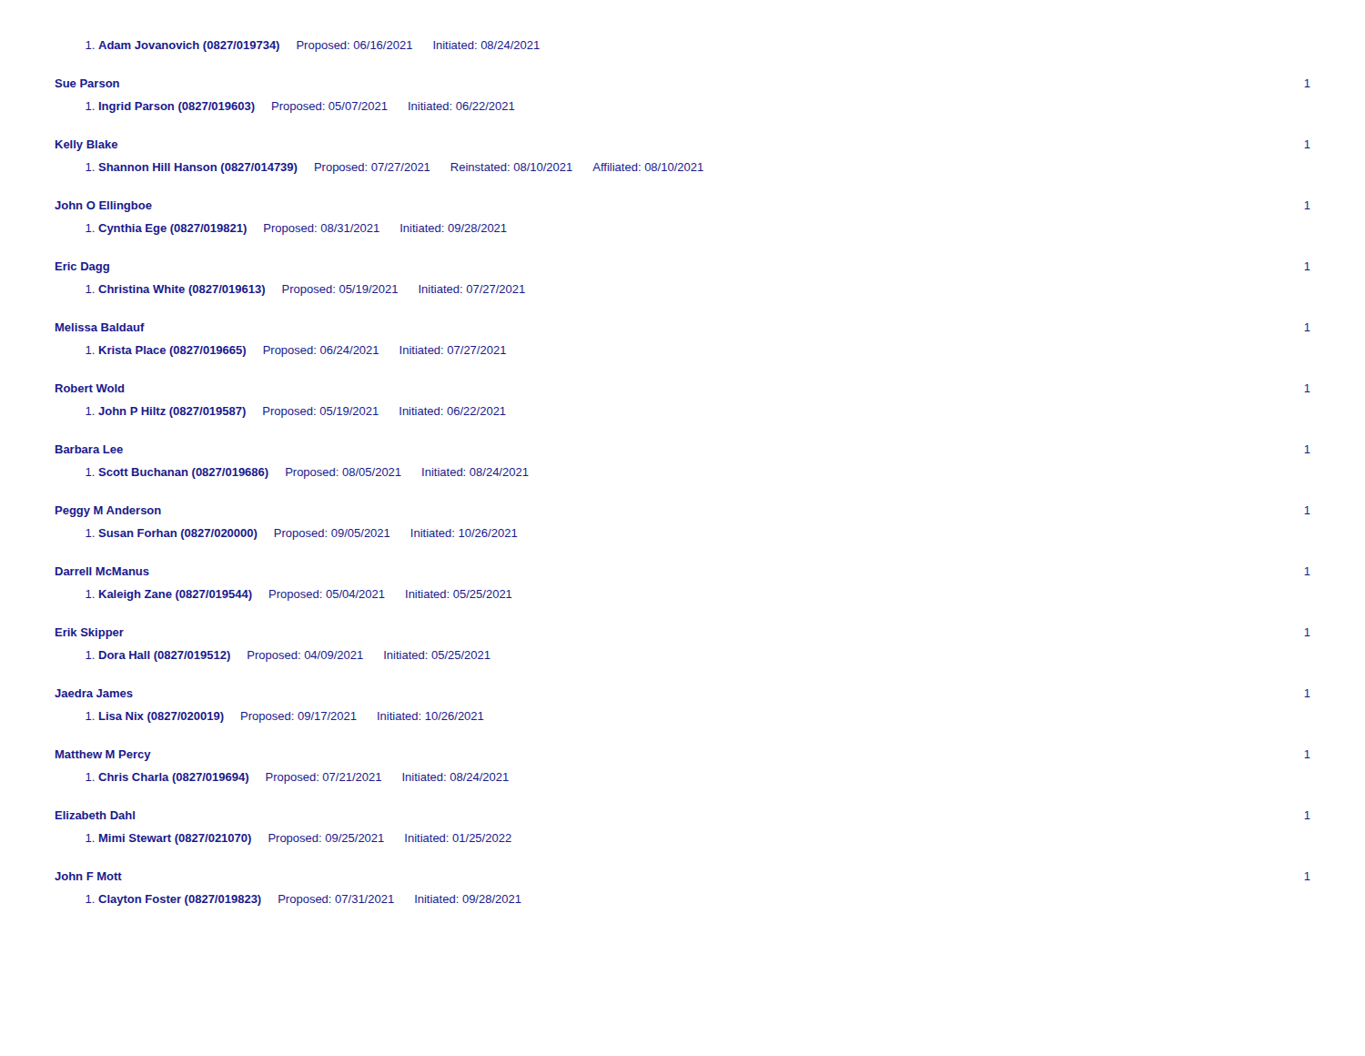Adam Jovanovich (0827/019734) Proposed: 06/16/2021 Initiated: 08/24/2021
Sue Parson
1
Ingrid Parson (0827/019603) Proposed: 05/07/2021 Initiated: 06/22/2021
Kelly Blake
1
Shannon Hill Hanson (0827/014739) Proposed: 07/27/2021 Reinstated: 08/10/2021 Affiliated: 08/10/2021
John O Ellingboe
1
Cynthia Ege (0827/019821) Proposed: 08/31/2021 Initiated: 09/28/2021
Eric Dagg
1
Christina White (0827/019613) Proposed: 05/19/2021 Initiated: 07/27/2021
Melissa Baldauf
1
Krista Place (0827/019665) Proposed: 06/24/2021 Initiated: 07/27/2021
Robert Wold
1
John P Hiltz (0827/019587) Proposed: 05/19/2021 Initiated: 06/22/2021
Barbara Lee
1
Scott Buchanan (0827/019686) Proposed: 08/05/2021 Initiated: 08/24/2021
Peggy M Anderson
1
Susan Forhan (0827/020000) Proposed: 09/05/2021 Initiated: 10/26/2021
Darrell McManus
1
Kaleigh Zane (0827/019544) Proposed: 05/04/2021 Initiated: 05/25/2021
Erik Skipper
1
Dora Hall (0827/019512) Proposed: 04/09/2021 Initiated: 05/25/2021
Jaedra James
1
Lisa Nix (0827/020019) Proposed: 09/17/2021 Initiated: 10/26/2021
Matthew M Percy
1
Chris Charla (0827/019694) Proposed: 07/21/2021 Initiated: 08/24/2021
Elizabeth Dahl
1
Mimi Stewart (0827/021070) Proposed: 09/25/2021 Initiated: 01/25/2022
John F Mott
1
Clayton Foster (0827/019823) Proposed: 07/31/2021 Initiated: 09/28/2021